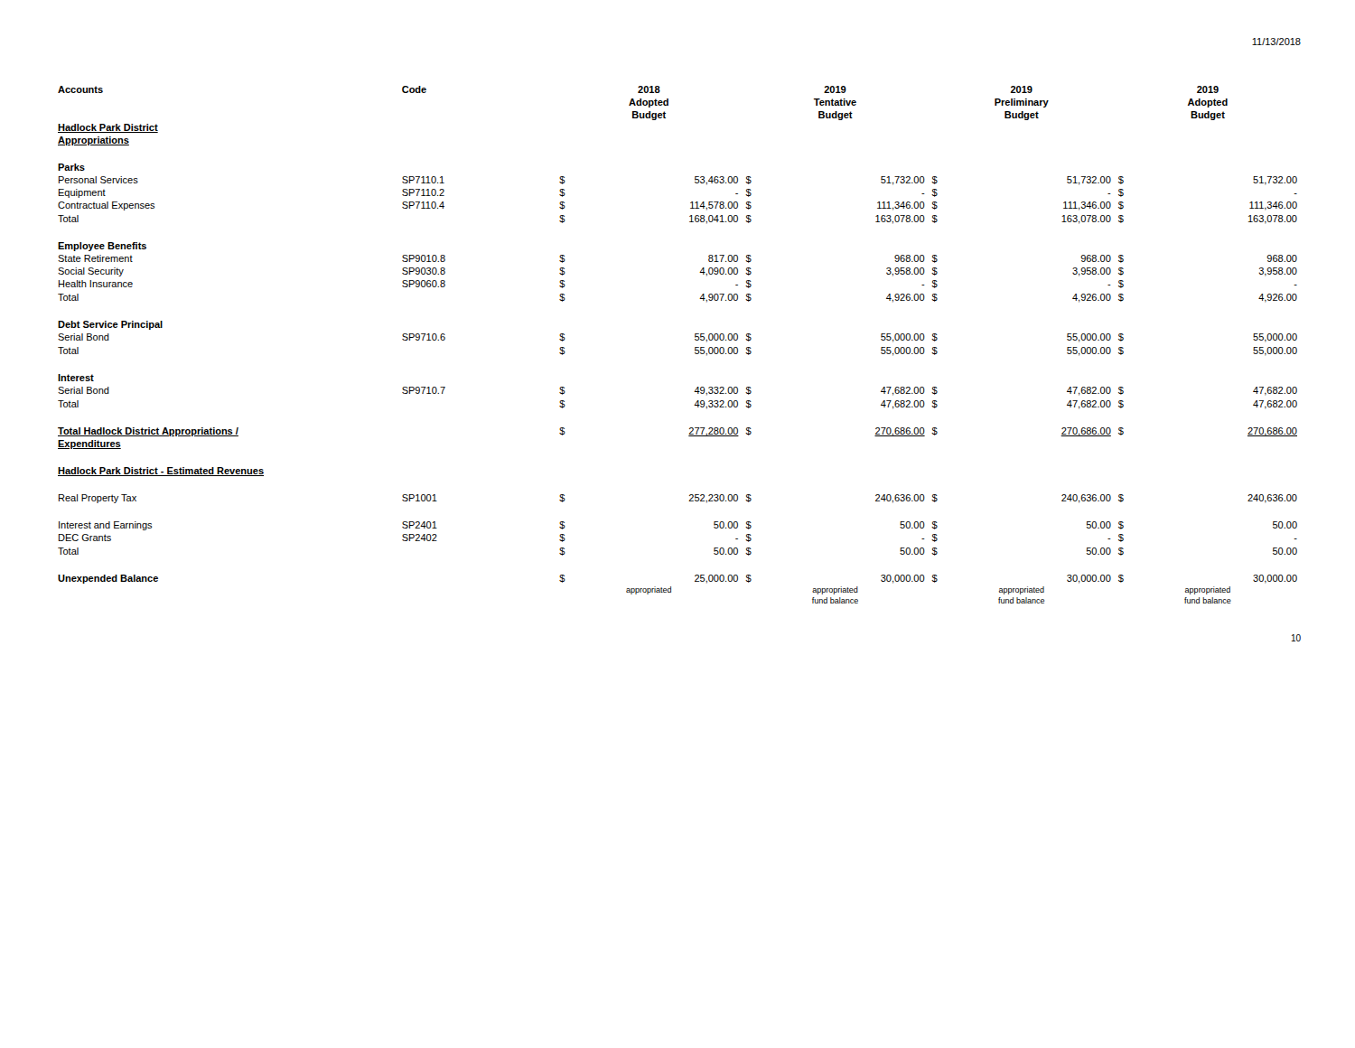11/13/2018
| Accounts | Code | 2018 | 2019 | 2019 | 2019 |
| | | Adopted | Tentative | Preliminary | Adopted |
| | | Budget | Budget | Budget | Budget |
| Hadlock Park District | |
| Appropriations | |
| Parks | |
| Personal Services | SP7110.1 | $ | 53,463.00 | $ | 51,732.00 | $ | 51,732.00 | $ | 51,732.00 |
| Equipment | SP7110.2 | $ | - | $ | - | $ | - | $ | - |
| Contractual Expenses | SP7110.4 | $ | 114,578.00 | $ | 111,346.00 | $ | 111,346.00 | $ | 111,346.00 |
| Total | | $ | 168,041.00 | $ | 163,078.00 | $ | 163,078.00 | $ | 163,078.00 |
| Employee Benefits | |
| State Retirement | SP9010.8 | $ | 817.00 | $ | 968.00 | $ | 968.00 | $ | 968.00 |
| Social Security | SP9030.8 | $ | 4,090.00 | $ | 3,958.00 | $ | 3,958.00 | $ | 3,958.00 |
| Health Insurance | SP9060.8 | $ | - | $ | - | $ | - | $ | - |
| Total | | $ | 4,907.00 | $ | 4,926.00 | $ | 4,926.00 | $ | 4,926.00 |
| Debt Service Principal | |
| Serial Bond | SP9710.6 | $ | 55,000.00 | $ | 55,000.00 | $ | 55,000.00 | $ | 55,000.00 |
| Total | | $ | 55,000.00 | $ | 55,000.00 | $ | 55,000.00 | $ | 55,000.00 |
| Interest | |
| Serial Bond | SP9710.7 | $ | 49,332.00 | $ | 47,682.00 | $ | 47,682.00 | $ | 47,682.00 |
| Total | | $ | 49,332.00 | $ | 47,682.00 | $ | 47,682.00 | $ | 47,682.00 |
| Total Hadlock District Appropriations / | | $ | 277,280.00 | $ | 270,686.00 | $ | 270,686.00 | $ | 270,686.00 |
| Expenditures | |
| Hadlock Park District - Estimated Revenues |
| Real Property Tax | SP1001 | $ | 252,230.00 | $ | 240,636.00 | $ | 240,636.00 | $ | 240,636.00 |
| Interest and Earnings | SP2401 | $ | 50.00 | $ | 50.00 | $ | 50.00 | $ | 50.00 |
| DEC Grants | SP2402 | $ | - | $ | - | $ | - | $ | - |
| Total | | $ | 50.00 | $ | 50.00 | $ | 50.00 | $ | 50.00 |
| Unexpended Balance | | $ | 25,000.00 | $ | 30,000.00 | $ | 30,000.00 | $ | 30,000.00 |
| | | appropriated | appropriated | appropriated | appropriated |
| | | | fund balance | fund balance | fund balance |
10